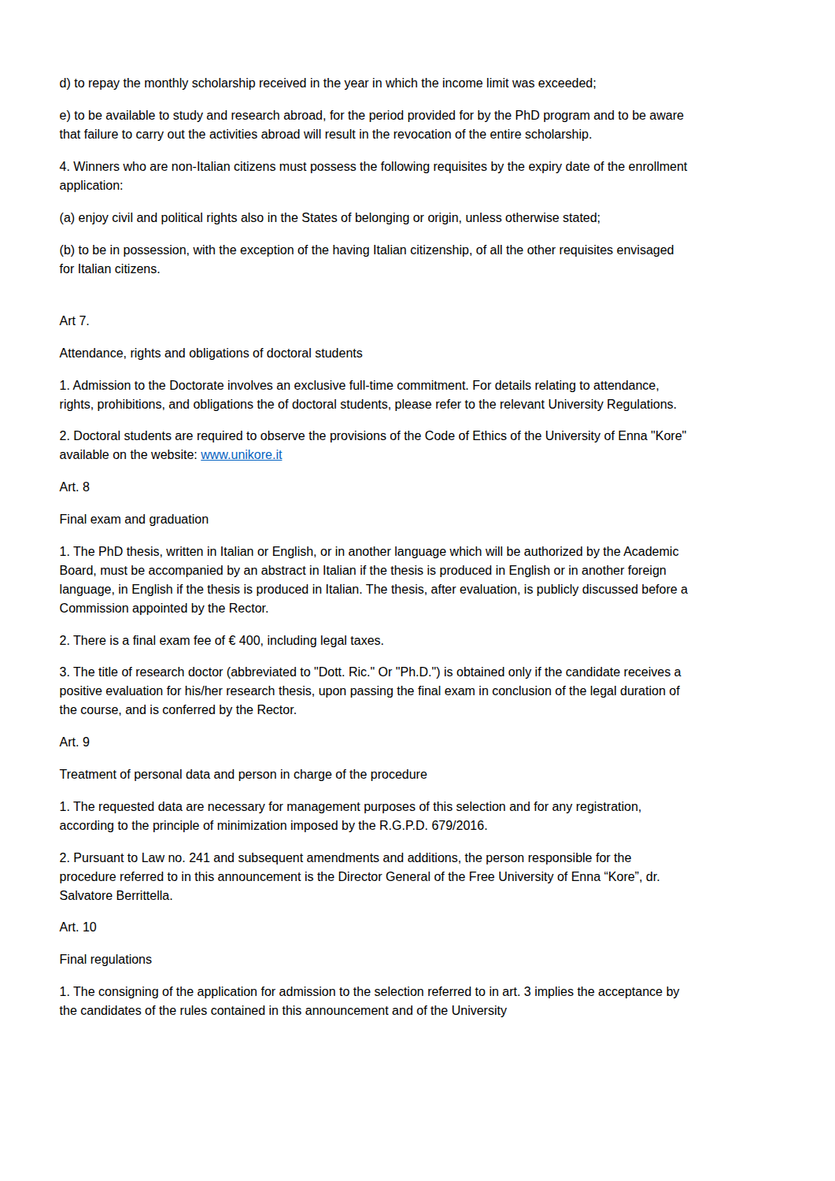d) to repay the monthly scholarship received in the year in which the income limit was exceeded;
e) to be available to study and research abroad, for the period provided for by the PhD program and to be aware that failure to carry out the activities abroad will result in the revocation of the entire scholarship.
4. Winners who are non-Italian citizens must possess the following requisites by the expiry date of the enrollment application:
(a) enjoy civil and political rights also in the States of belonging or origin, unless otherwise stated;
(b) to be in possession, with the exception of the having Italian citizenship, of all the other requisites envisaged for Italian citizens.
Art 7.
Attendance, rights and obligations of doctoral students
1. Admission to the Doctorate involves an exclusive full-time commitment. For details relating to attendance, rights, prohibitions, and obligations the of doctoral students, please refer to the relevant University Regulations.
2. Doctoral students are required to observe the provisions of the Code of Ethics of the University of Enna "Kore" available on the website: www.unikore.it
Art. 8
Final exam and graduation
1. The PhD thesis, written in Italian or English, or in another language which will be authorized by the Academic Board, must be accompanied by an abstract in Italian if the thesis is produced in English or in another foreign language, in English if the thesis is produced in Italian. The thesis, after evaluation, is publicly discussed before a Commission appointed by the Rector.
2. There is a final exam fee of € 400, including legal taxes.
3. The title of research doctor (abbreviated to "Dott. Ric." Or "Ph.D.") is obtained only if the candidate receives a positive evaluation for his/her research thesis, upon passing the final exam in conclusion of the legal duration of the course, and is conferred by the Rector.
Art. 9
Treatment of personal data and person in charge of the procedure
1. The requested data are necessary for management purposes of this selection and for any registration, according to the principle of minimization imposed by the R.G.P.D. 679/2016.
2. Pursuant to Law no. 241 and subsequent amendments and additions, the person responsible for the procedure referred to in this announcement is the Director General of the Free University of Enna “Kore”, dr. Salvatore Berrittella.
Art. 10
Final regulations
1. The consigning of the application for admission to the selection referred to in art. 3 implies the acceptance by the candidates of the rules contained in this announcement and of the University